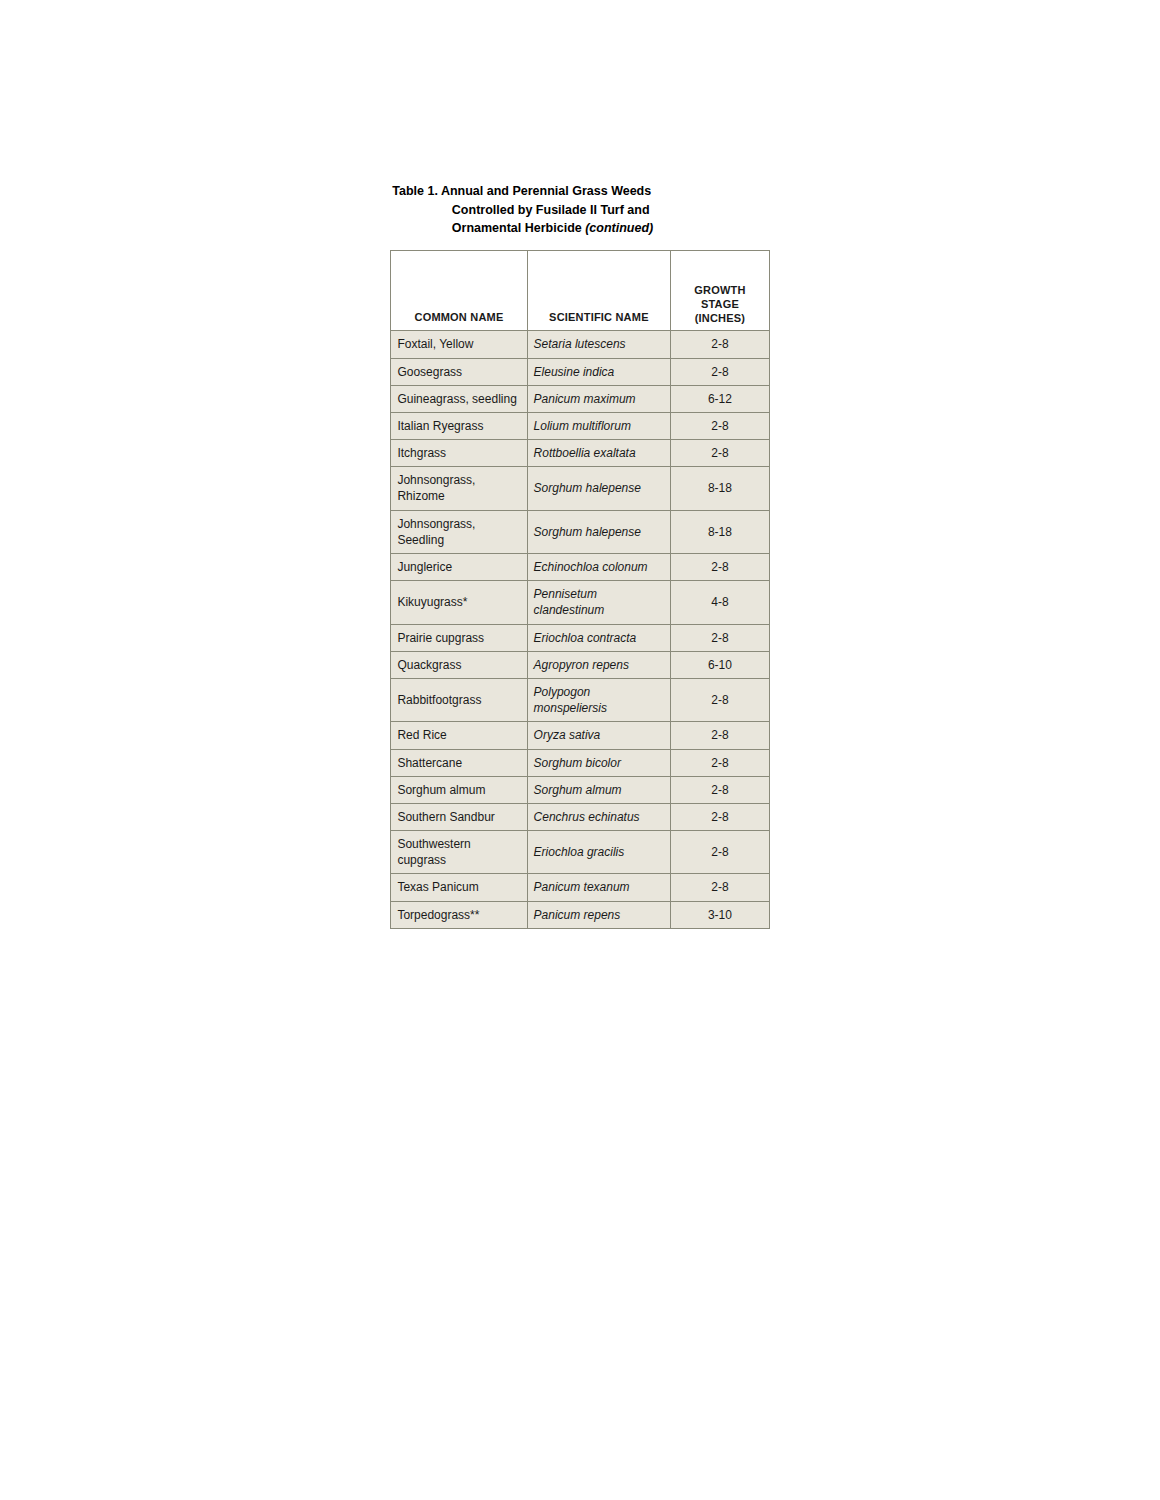Table 1. Annual and Perennial Grass Weeds Controlled by Fusilade II Turf and Ornamental Herbicide (continued)
| COMMON NAME | SCIENTIFIC NAME | GROWTH STAGE (INCHES) |
| --- | --- | --- |
| Foxtail, Yellow | Setaria lutescens | 2-8 |
| Goosegrass | Eleusine indica | 2-8 |
| Guineagrass, seedling | Panicum maximum | 6-12 |
| Italian Ryegrass | Lolium multiflorum | 2-8 |
| Itchgrass | Rottboellia exaltata | 2-8 |
| Johnsongrass, Rhizome | Sorghum halepense | 8-18 |
| Johnsongrass, Seedling | Sorghum halepense | 8-18 |
| Junglerice | Echinochloa colonum | 2-8 |
| Kikuyugrass* | Pennisetum clandestinum | 4-8 |
| Prairie cupgrass | Eriochloa contracta | 2-8 |
| Quackgrass | Agropyron repens | 6-10 |
| Rabbitfootgrass | Polypogon monspeliersis | 2-8 |
| Red Rice | Oryza sativa | 2-8 |
| Shattercane | Sorghum bicolor | 2-8 |
| Sorghum almum | Sorghum almum | 2-8 |
| Southern Sandbur | Cenchrus echinatus | 2-8 |
| Southwestern cupgrass | Eriochloa gracilis | 2-8 |
| Texas Panicum | Panicum texanum | 2-8 |
| Torpedograss** | Panicum repens | 3-10 |